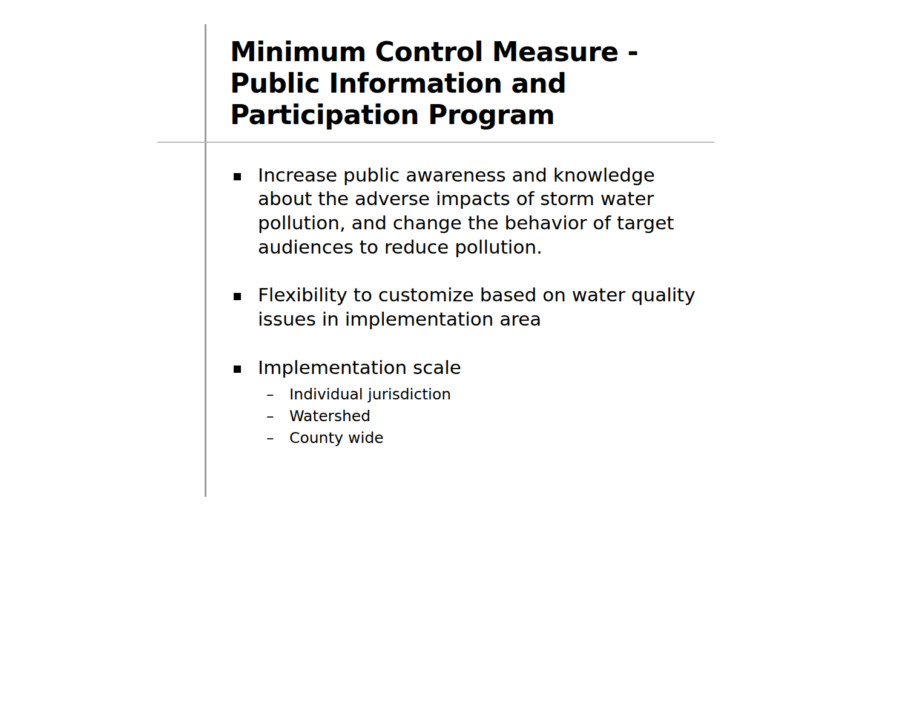Minimum Control Measure - Public Information and Participation Program
Increase public awareness and knowledge about the adverse impacts of storm water pollution, and change the behavior of target audiences to reduce pollution.
Flexibility to customize based on water quality issues in implementation area
Implementation scale
Individual jurisdiction
Watershed
County wide